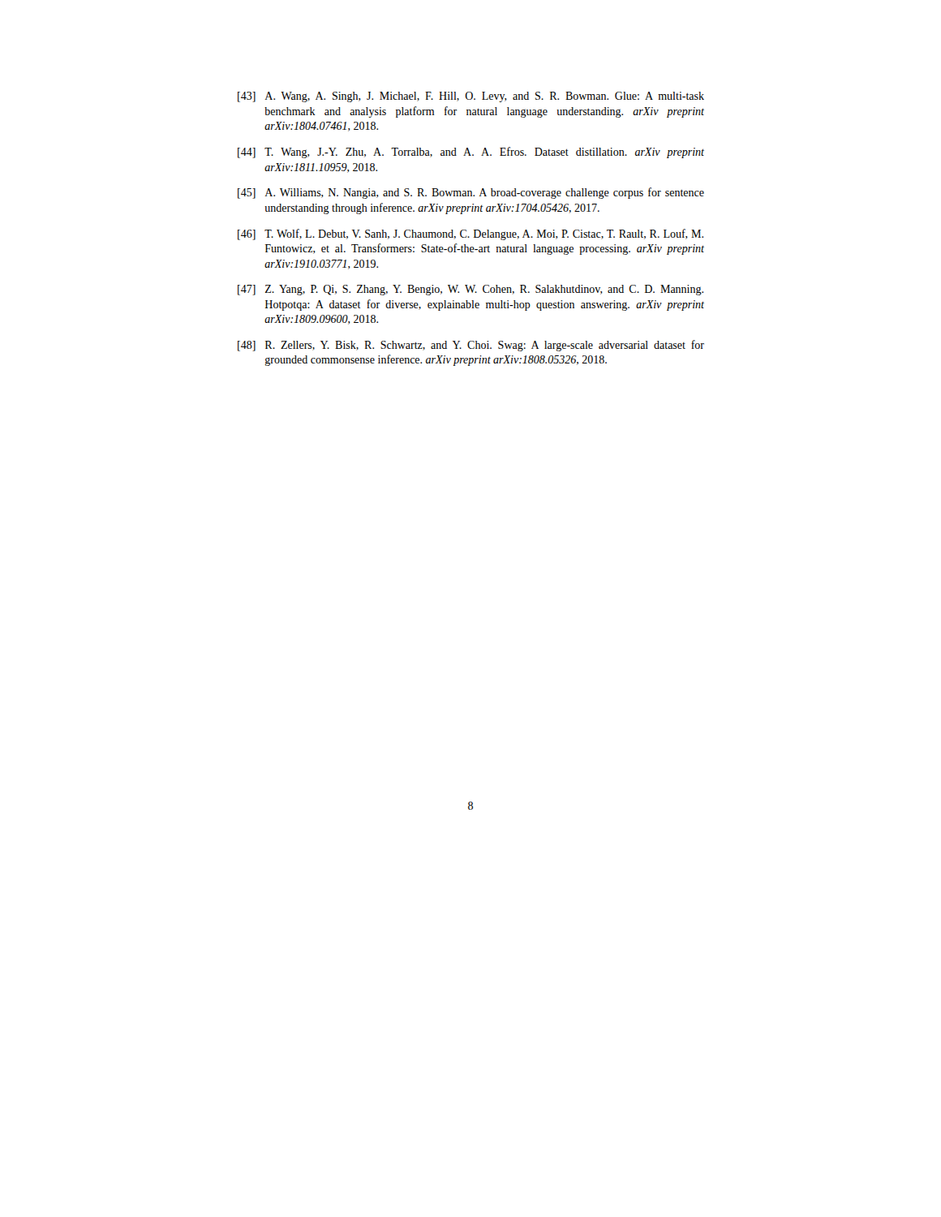[43] A. Wang, A. Singh, J. Michael, F. Hill, O. Levy, and S. R. Bowman. Glue: A multi-task benchmark and analysis platform for natural language understanding. arXiv preprint arXiv:1804.07461, 2018.
[44] T. Wang, J.-Y. Zhu, A. Torralba, and A. A. Efros. Dataset distillation. arXiv preprint arXiv:1811.10959, 2018.
[45] A. Williams, N. Nangia, and S. R. Bowman. A broad-coverage challenge corpus for sentence understanding through inference. arXiv preprint arXiv:1704.05426, 2017.
[46] T. Wolf, L. Debut, V. Sanh, J. Chaumond, C. Delangue, A. Moi, P. Cistac, T. Rault, R. Louf, M. Funtowicz, et al. Transformers: State-of-the-art natural language processing. arXiv preprint arXiv:1910.03771, 2019.
[47] Z. Yang, P. Qi, S. Zhang, Y. Bengio, W. W. Cohen, R. Salakhutdinov, and C. D. Manning. Hotpotqa: A dataset for diverse, explainable multi-hop question answering. arXiv preprint arXiv:1809.09600, 2018.
[48] R. Zellers, Y. Bisk, R. Schwartz, and Y. Choi. Swag: A large-scale adversarial dataset for grounded commonsense inference. arXiv preprint arXiv:1808.05326, 2018.
8